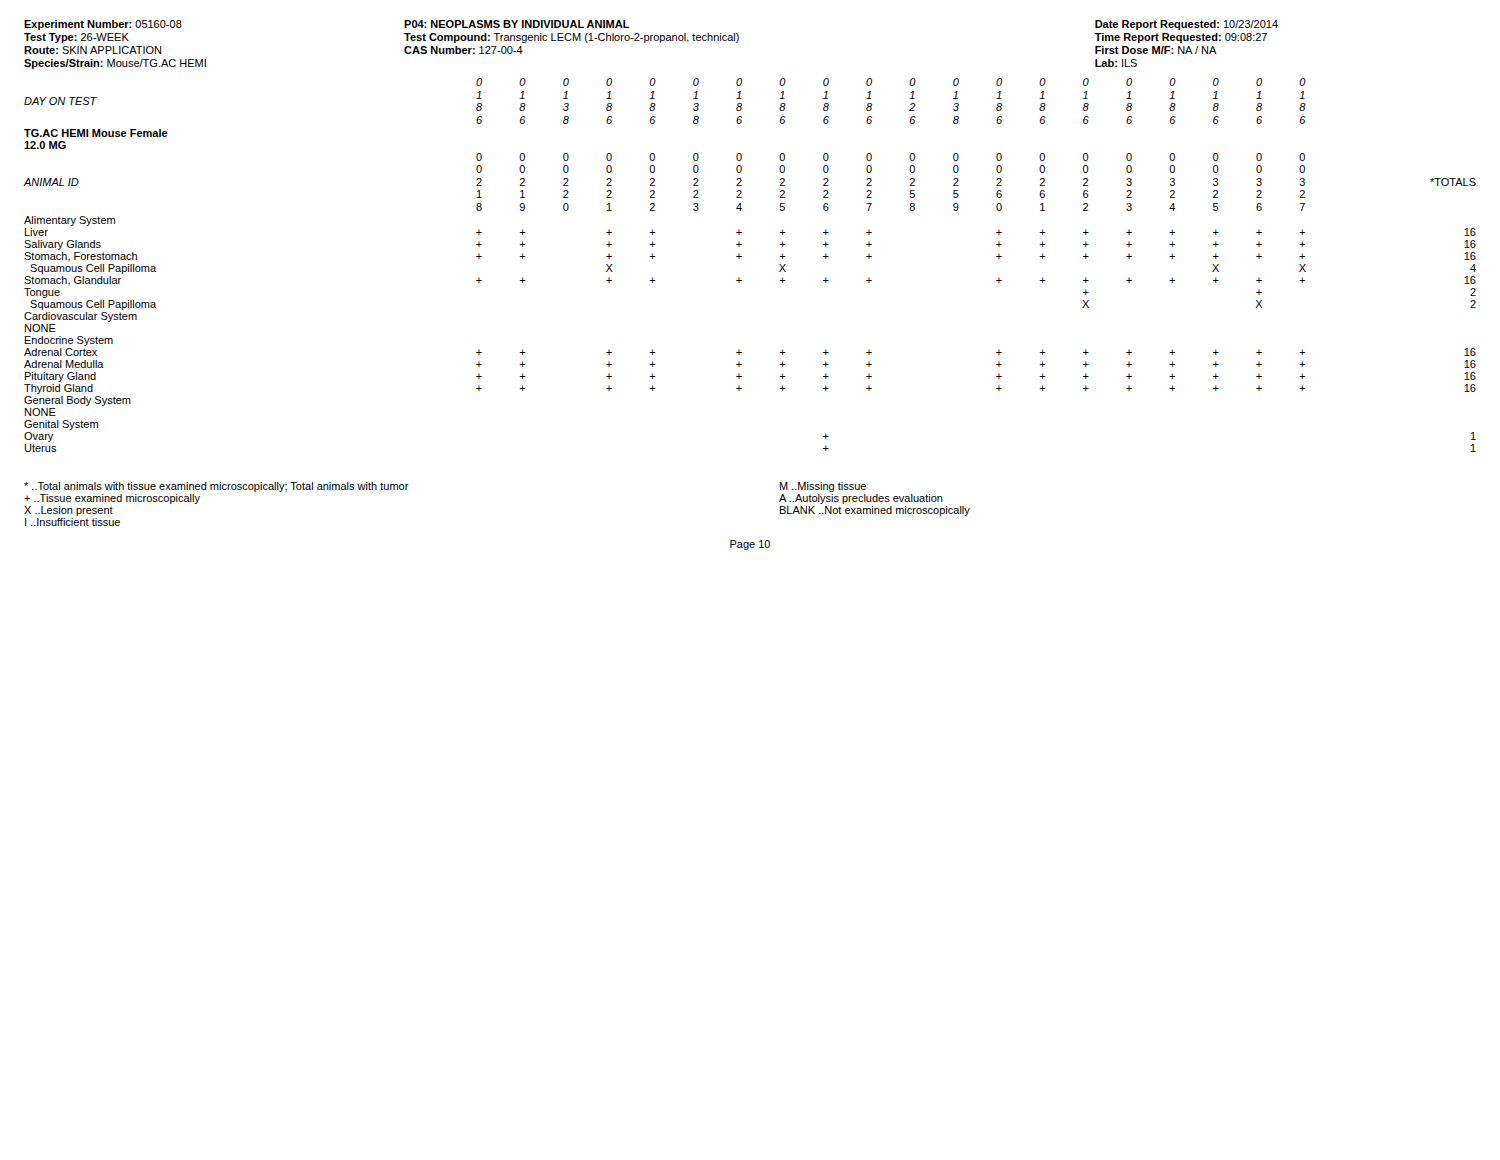| Experiment Number: 05160-08 | P04: NEOPLASMS BY INDIVIDUAL ANIMAL | Date Report Requested: 10/23/2014 |
| Test Type: 26-WEEK | Test Compound: Transgenic LECM (1-Chloro-2-propanol, technical) | Time Report Requested: 09:08:27 |
| Route: SKIN APPLICATION | CAS Number: 127-00-4 | First Dose M/F: NA / NA |
| Species/Strain: Mouse/TG.AC HEMI | | Lab: ILS |
| DAY ON TEST | 0 1 8 6 | 0 1 8 6 | 0 1 3 8 | 0 1 8 6 | 0 1 8 6 | 0 1 3 8 | 0 1 8 6 | 0 1 8 6 | 0 1 8 6 | 0 1 8 6 | 0 1 2 6 | 0 1 3 8 | 0 1 8 6 | 0 1 8 6 | 0 1 8 6 | 0 1 8 6 | 0 1 8 6 | 0 1 8 6 | 0 1 8 6 | 0 1 8 6 | |
| TG.AC HEMI Mouse Female | |
| 12.0 MG | |
| ANIMAL ID | 0 0 2 1 8 | 0 0 2 1 9 | 0 0 2 2 0 | 0 0 2 2 1 | 0 0 2 2 2 | 0 0 2 2 3 | 0 0 2 2 4 | 0 0 2 2 5 | 0 0 2 2 6 | 0 0 2 2 7 | 0 0 2 5 8 | 0 0 2 5 9 | 0 0 2 6 0 | 0 0 2 6 1 | 0 0 2 6 2 | 0 0 3 2 3 | 0 0 3 2 4 | 0 0 3 2 5 | 0 0 3 2 6 | 0 0 3 2 7 | *TOTALS |
| Alimentary System | |
| Liver | + | + | | + | + | | + | + | + | + | | | + | + | + | + | + | + | + | + | 16 |
| Salivary Glands | + | + | | + | + | | + | + | + | + | | | + | + | + | + | + | + | + | + | 16 |
| Stomach, Forestomach | + | + | | + | + | | + | + | + | + | | | + | + | + | + | + | + | + | + | 16 |
| Squamous Cell Papilloma | | | | X | | | | X | | | | | | | | | | X | | X | 4 |
| Stomach, Glandular | + | + | | + | + | | + | + | + | + | | | + | + | + | + | + | + | + | + | 16 |
| Tongue | | | | | | | | | | | | | | | + | | | | + | | 2 |
| Squamous Cell Papilloma | | | | | | | | | | | | | | | X | | | | X | | 2 |
| Cardiovascular System | |
| NONE | |
| Endocrine System | |
| Adrenal Cortex | + | + | | + | + | | + | + | + | + | | | + | + | + | + | + | + | + | + | 16 |
| Adrenal Medulla | + | + | | + | + | | + | + | + | + | | | + | + | + | + | + | + | + | + | 16 |
| Pituitary Gland | + | + | | + | + | | + | + | + | + | | | + | + | + | + | + | + | + | + | 16 |
| Thyroid Gland | + | + | | + | + | | + | + | + | + | | | + | + | + | + | + | + | + | + | 16 |
| General Body System | |
| NONE | |
| Genital System | |
| Ovary | | | | | | | | | + | | | | | | | | | | | | 1 |
| Uterus | | | | | | | | | + | | | | | | | | | | | | 1 |
| * ..Total animals with tissue examined microscopically; Total animals with tumor | M ..Missing tissue |
| + ..Tissue examined microscopically | A ..Autolysis precludes evaluation |
| X ..Lesion present | BLANK ..Not examined microscopically |
| I ..Insufficient tissue | |
Page 10